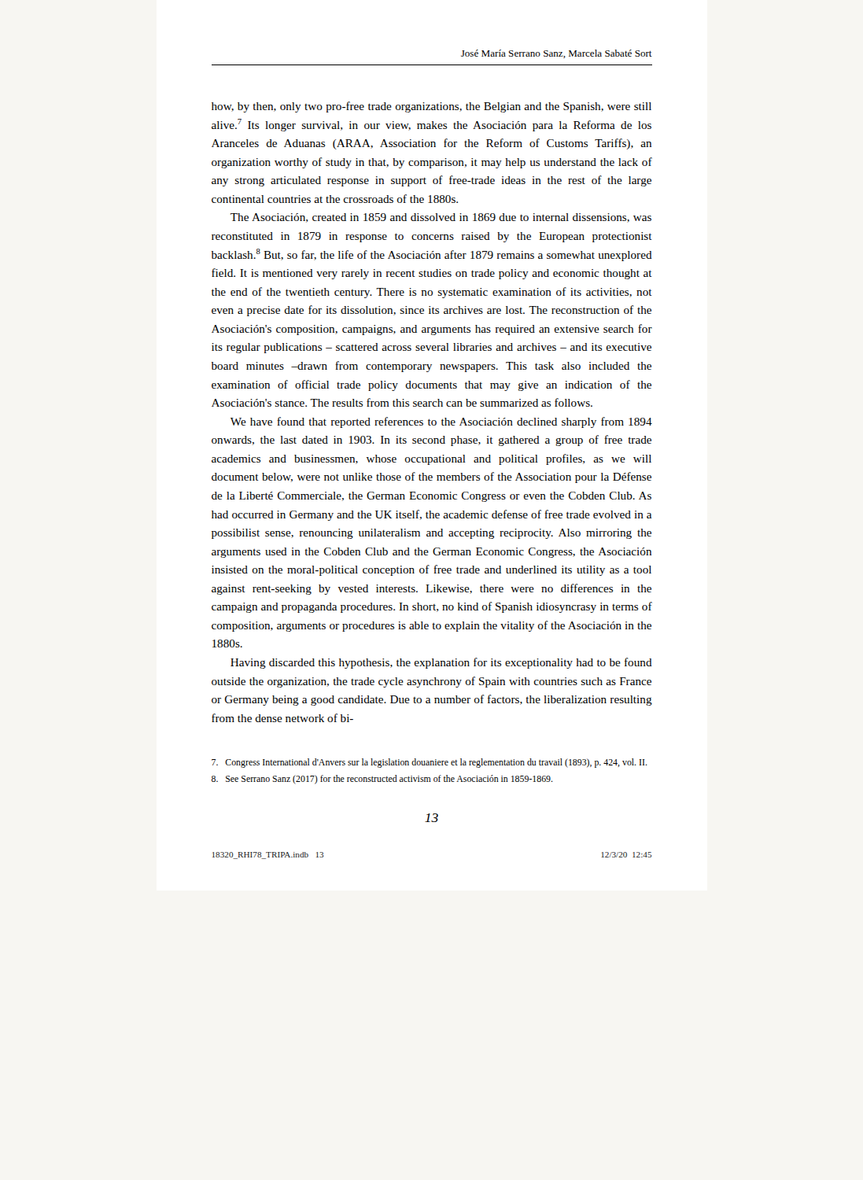José María Serrano Sanz, Marcela Sabaté Sort
how, by then, only two pro-free trade organizations, the Belgian and the Spanish, were still alive.7 Its longer survival, in our view, makes the Asociación para la Reforma de los Aranceles de Aduanas (ARAA, Association for the Reform of Customs Tariffs), an organization worthy of study in that, by comparison, it may help us understand the lack of any strong articulated response in support of free-trade ideas in the rest of the large continental countries at the crossroads of the 1880s.
The Asociación, created in 1859 and dissolved in 1869 due to internal dissensions, was reconstituted in 1879 in response to concerns raised by the European protectionist backlash.8 But, so far, the life of the Asociación after 1879 remains a somewhat unexplored field. It is mentioned very rarely in recent studies on trade policy and economic thought at the end of the twentieth century. There is no systematic examination of its activities, not even a precise date for its dissolution, since its archives are lost. The reconstruction of the Asociación's composition, campaigns, and arguments has required an extensive search for its regular publications – scattered across several libraries and archives – and its executive board minutes –drawn from contemporary newspapers. This task also included the examination of official trade policy documents that may give an indication of the Asociación's stance. The results from this search can be summarized as follows.
We have found that reported references to the Asociación declined sharply from 1894 onwards, the last dated in 1903. In its second phase, it gathered a group of free trade academics and businessmen, whose occupational and political profiles, as we will document below, were not unlike those of the members of the Association pour la Défense de la Liberté Commerciale, the German Economic Congress or even the Cobden Club. As had occurred in Germany and the UK itself, the academic defense of free trade evolved in a possibilist sense, renouncing unilateralism and accepting reciprocity. Also mirroring the arguments used in the Cobden Club and the German Economic Congress, the Asociación insisted on the moral-political conception of free trade and underlined its utility as a tool against rent-seeking by vested interests. Likewise, there were no differences in the campaign and propaganda procedures. In short, no kind of Spanish idiosyncrasy in terms of composition, arguments or procedures is able to explain the vitality of the Asociación in the 1880s.
Having discarded this hypothesis, the explanation for its exceptionality had to be found outside the organization, the trade cycle asynchrony of Spain with countries such as France or Germany being a good candidate. Due to a number of factors, the liberalization resulting from the dense network of bi-
7. Congress International d'Anvers sur la legislation douaniere et la reglementation du travail (1893), p. 424, vol. II.
8. See Serrano Sanz (2017) for the reconstructed activism of the Asociación in 1859-1869.
13
18320_RHI78_TRIPA.indb 13 12/3/20 12:45